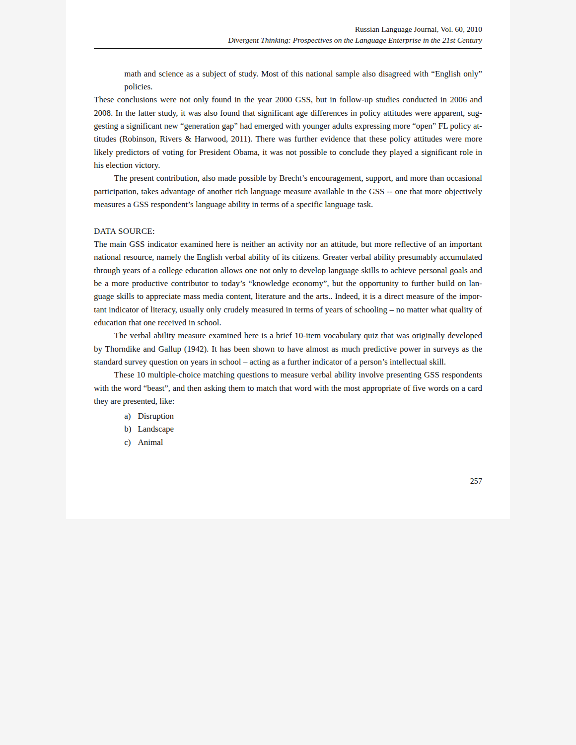Russian Language Journal, Vol. 60, 2010 Divergent Thinking: Prospectives on the Language Enterprise in the 21st Century
math and science as a subject of study. Most of this national sample also disagreed with “English only” policies.
These conclusions were not only found in the year 2000 GSS, but in follow-up studies conducted in 2006 and 2008. In the latter study, it was also found that significant age differences in policy attitudes were apparent, suggesting a significant new “generation gap” had emerged with younger adults expressing more “open” FL policy attitudes (Robinson, Rivers & Harwood, 2011). There was further evidence that these policy attitudes were more likely predictors of voting for President Obama, it was not possible to conclude they played a significant role in his election victory.
The present contribution, also made possible by Brecht’s encouragement, support, and more than occasional participation, takes advantage of another rich language measure available in the GSS -- one that more objectively measures a GSS respondent’s language ability in terms of a specific language task.
Data Source:
The main GSS indicator examined here is neither an activity nor an attitude, but more reflective of an important national resource, namely the English verbal ability of its citizens. Greater verbal ability presumably accumulated through years of a college education allows one not only to develop language skills to achieve personal goals and be a more productive contributor to today’s “knowledge economy”, but the opportunity to further build on language skills to appreciate mass media content, literature and the arts.. Indeed, it is a direct measure of the important indicator of literacy, usually only crudely measured in terms of years of schooling – no matter what quality of education that one received in school.
The verbal ability measure examined here is a brief 10-item vocabulary quiz that was originally developed by Thorndike and Gallup (1942). It has been shown to have almost as much predictive power in surveys as the standard survey question on years in school – acting as a further indicator of a person’s intellectual skill.
These 10 multiple-choice matching questions to measure verbal ability involve presenting GSS respondents with the word “beast”, and then asking them to match that word with the most appropriate of five words on a card they are presented, like:
a) Disruption
b) Landscape
c) Animal
257